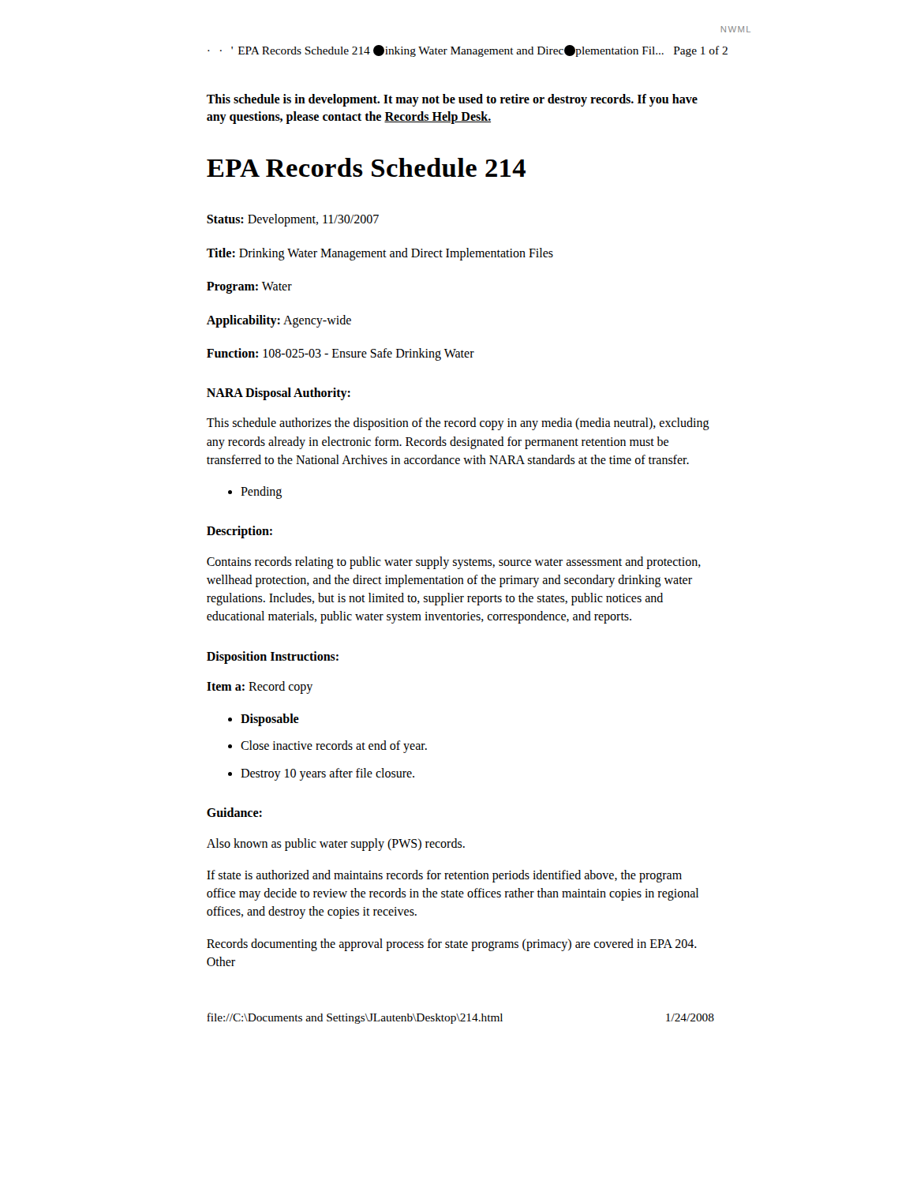NWML
· · ' EPA Records Schedule 214 inking Water Management and Direc plementation Fil... Page 1 of 2
This schedule is in development. It may not be used to retire or destroy records. If you have any questions, please contact the Records Help Desk.
EPA Records Schedule 214
Status: Development, 11/30/2007
Title: Drinking Water Management and Direct Implementation Files
Program: Water
Applicability: Agency-wide
Function: 108-025-03 - Ensure Safe Drinking Water
NARA Disposal Authority:
This schedule authorizes the disposition of the record copy in any media (media neutral), excluding any records already in electronic form. Records designated for permanent retention must be transferred to the National Archives in accordance with NARA standards at the time of transfer.
Pending
Description:
Contains records relating to public water supply systems, source water assessment and protection, wellhead protection, and the direct implementation of the primary and secondary drinking water regulations. Includes, but is not limited to, supplier reports to the states, public notices and educational materials, public water system inventories, correspondence, and reports.
Disposition Instructions:
Item a: Record copy
Disposable
Close inactive records at end of year.
Destroy 10 years after file closure.
Guidance:
Also known as public water supply (PWS) records.
If state is authorized and maintains records for retention periods identified above, the program office may decide to review the records in the state offices rather than maintain copies in regional offices, and destroy the copies it receives.
Records documenting the approval process for state programs (primacy) are covered in EPA 204. Other
file://C:\Documents and Settings\JLautenb\Desktop\214.html 1/24/2008